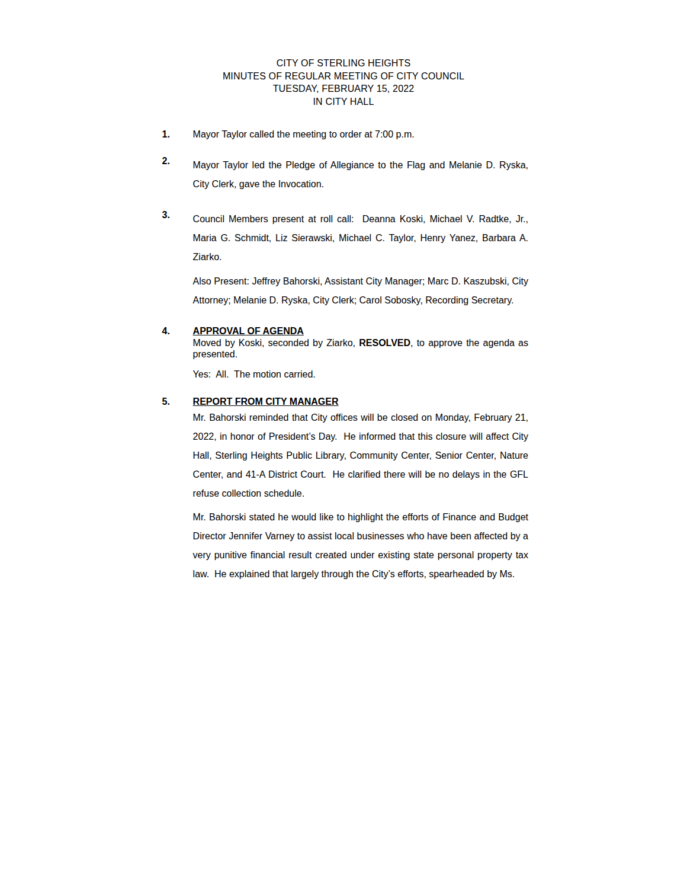CITY OF STERLING HEIGHTS
MINUTES OF REGULAR MEETING OF CITY COUNCIL
TUESDAY, FEBRUARY 15, 2022
IN CITY HALL
1.
Mayor Taylor called the meeting to order at 7:00 p.m.
2.
Mayor Taylor led the Pledge of Allegiance to the Flag and Melanie D. Ryska, City Clerk, gave the Invocation.
3.
Council Members present at roll call: Deanna Koski, Michael V. Radtke, Jr., Maria G. Schmidt, Liz Sierawski, Michael C. Taylor, Henry Yanez, Barbara A. Ziarko.
Also Present: Jeffrey Bahorski, Assistant City Manager; Marc D. Kaszubski, City Attorney; Melanie D. Ryska, City Clerk; Carol Sobosky, Recording Secretary.
4.
APPROVAL OF AGENDA
Moved by Koski, seconded by Ziarko, RESOLVED, to approve the agenda as presented.
Yes: All. The motion carried.
5.
REPORT FROM CITY MANAGER
Mr. Bahorski reminded that City offices will be closed on Monday, February 21, 2022, in honor of President’s Day. He informed that this closure will affect City Hall, Sterling Heights Public Library, Community Center, Senior Center, Nature Center, and 41-A District Court. He clarified there will be no delays in the GFL refuse collection schedule.
Mr. Bahorski stated he would like to highlight the efforts of Finance and Budget Director Jennifer Varney to assist local businesses who have been affected by a very punitive financial result created under existing state personal property tax law. He explained that largely through the City’s efforts, spearheaded by Ms.